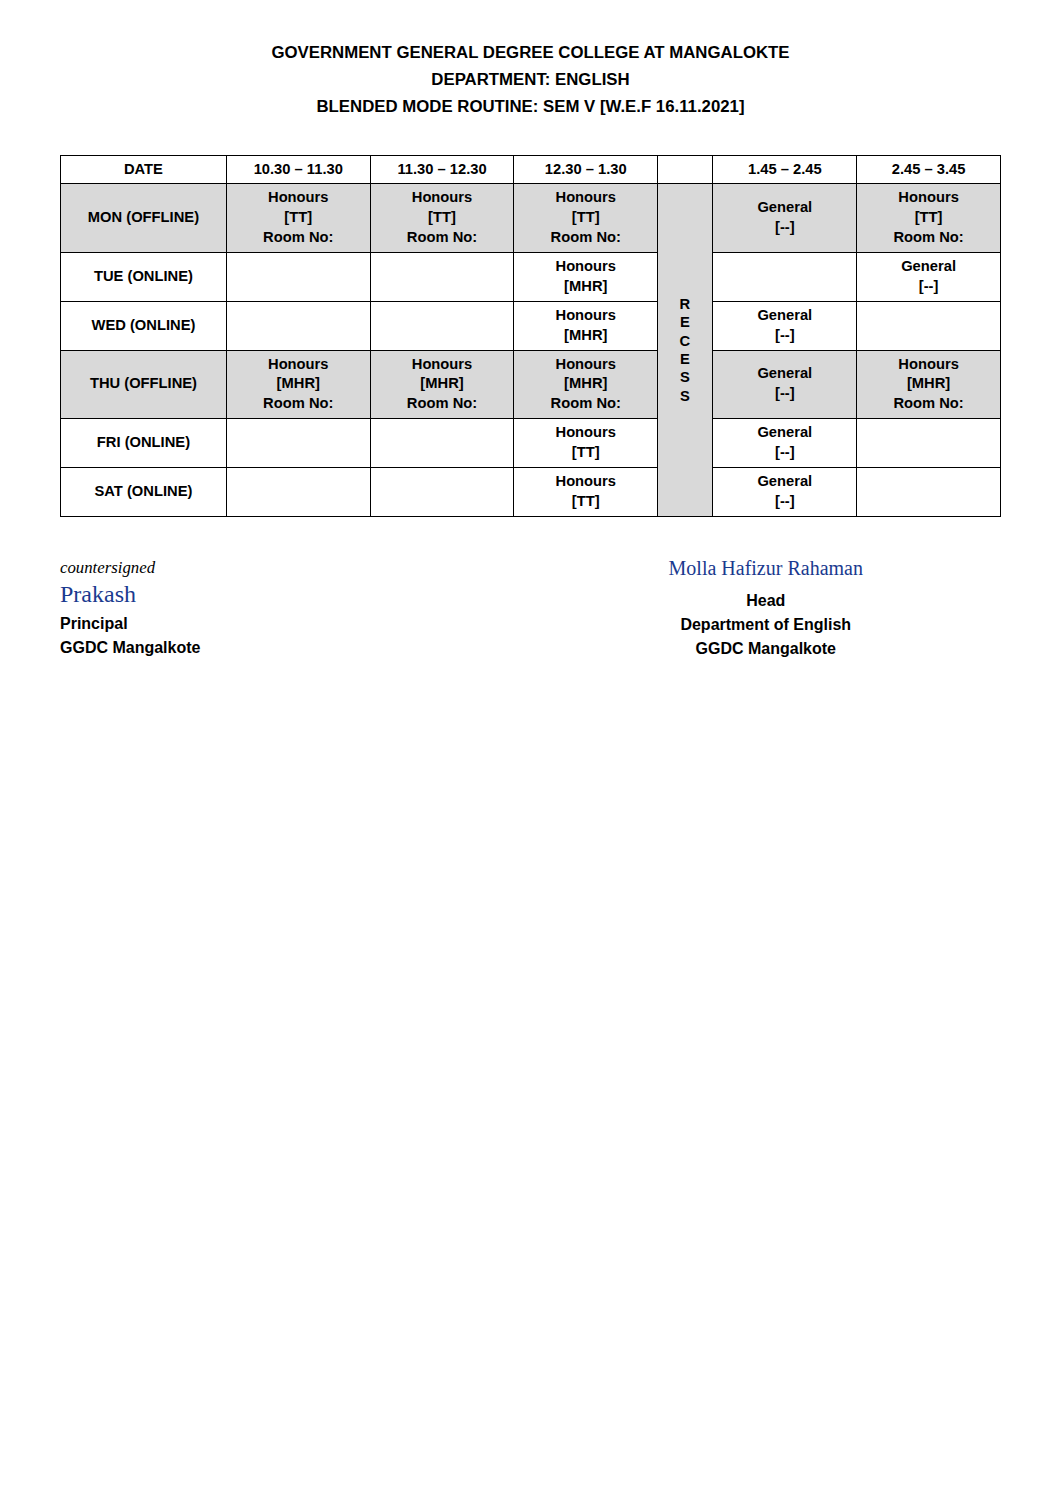GOVERNMENT GENERAL DEGREE COLLEGE AT MANGALOKTE
DEPARTMENT: ENGLISH
BLENDED MODE ROUTINE: SEM V [W.E.F 16.11.2021]
| DATE | 10.30 – 11.30 | 11.30 – 12.30 | 12.30 – 1.30 | | 1.45 – 2.45 | 2.45 – 3.45 |
| --- | --- | --- | --- | --- | --- | --- |
| MON (OFFLINE) | Honours [TT] Room No: | Honours [TT] Room No: | Honours [TT] Room No: | R E C E S S | General [--] | Honours [TT] Room No: |
| TUE (ONLINE) | | | Honours [MHR] | | General [--] |
| WED (ONLINE) | | | Honours [MHR] | General [--] | |
| THU (OFFLINE) | Honours [MHR] Room No: | Honours [MHR] Room No: | Honours [MHR] Room No: | General [--] | Honours [MHR] Room No: |
| FRI (ONLINE) | | | Honours [TT] | General [--] | |
| SAT (ONLINE) | | | Honours [TT] | General [--] | |
| countersigned Prakash Principal GGDC Mangalkote | Molla Hafizur Rahaman Head Department of English GGDC Mangalkote |